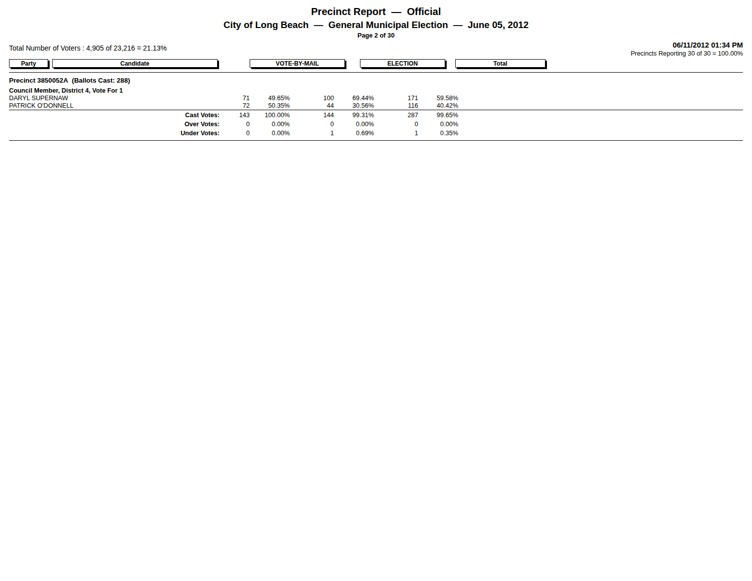Precinct Report — Official
City of Long Beach — General Municipal Election — June 05, 2012
Page 2 of 30
Total Number of Voters : 4,905 of 23,216 = 21.13%
06/11/2012 01:34 PM
Precincts Reporting 30 of 30 = 100.00%
Party
Candidate
VOTE-BY-MAIL
ELECTION
Total
Precinct 3850052A (Ballots Cast: 288)
| Council Member, District 4, Vote For 1 |
| DARYL SUPERNAW | 71 | 49.65% | 100 | 69.44% | 171 | 59.58% | |
| PATRICK O'DONNELL | 72 | 50.35% | 44 | 30.56% | 116 | 40.42% | |
| Cast Votes: | 143 | 100.00% | 144 | 99.31% | 287 | 99.65% | |
| Over Votes: | 0 | 0.00% | 0 | 0.00% | 0 | 0.00% | |
| Under Votes: | 0 | 0.00% | 1 | 0.69% | 1 | 0.35% | |